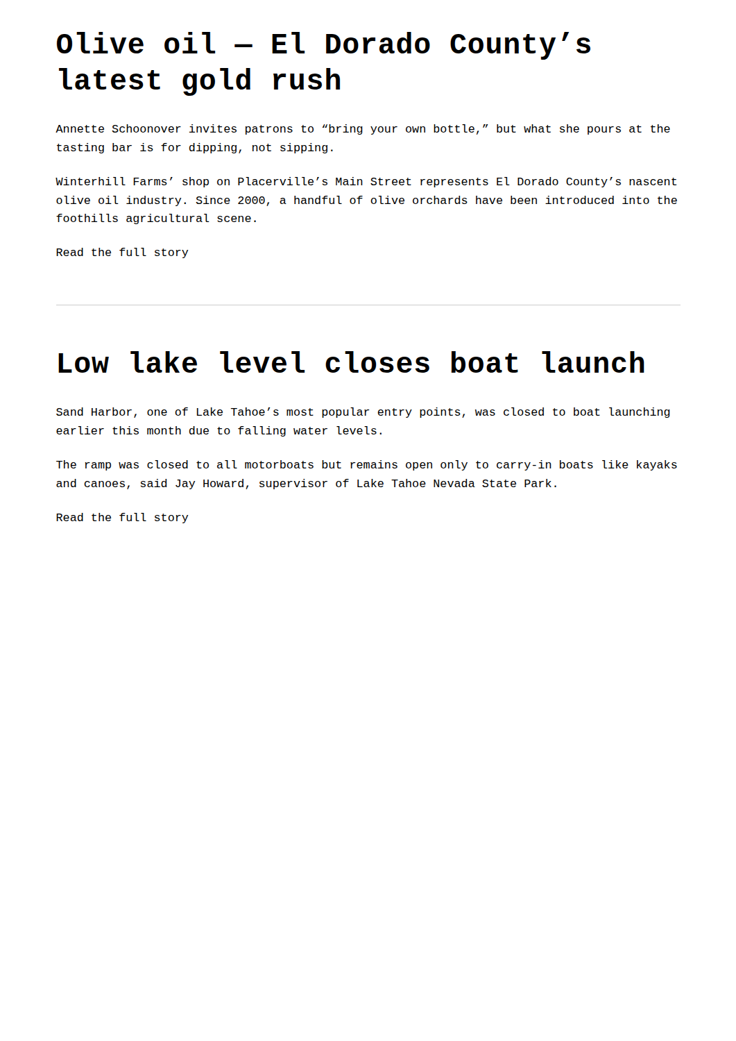Olive oil — El Dorado County’s latest gold rush
Annette Schoonover invites patrons to “bring your own bottle,” but what she pours at the tasting bar is for dipping, not sipping.
Winterhill Farms’ shop on Placerville’s Main Street represents El Dorado County’s nascent olive oil industry. Since 2000, a handful of olive orchards have been introduced into the foothills agricultural scene.
Read the full story
Low lake level closes boat launch
Sand Harbor, one of Lake Tahoe’s most popular entry points, was closed to boat launching earlier this month due to falling water levels.
The ramp was closed to all motorboats but remains open only to carry-in boats like kayaks and canoes, said Jay Howard, supervisor of Lake Tahoe Nevada State Park.
Read the full story